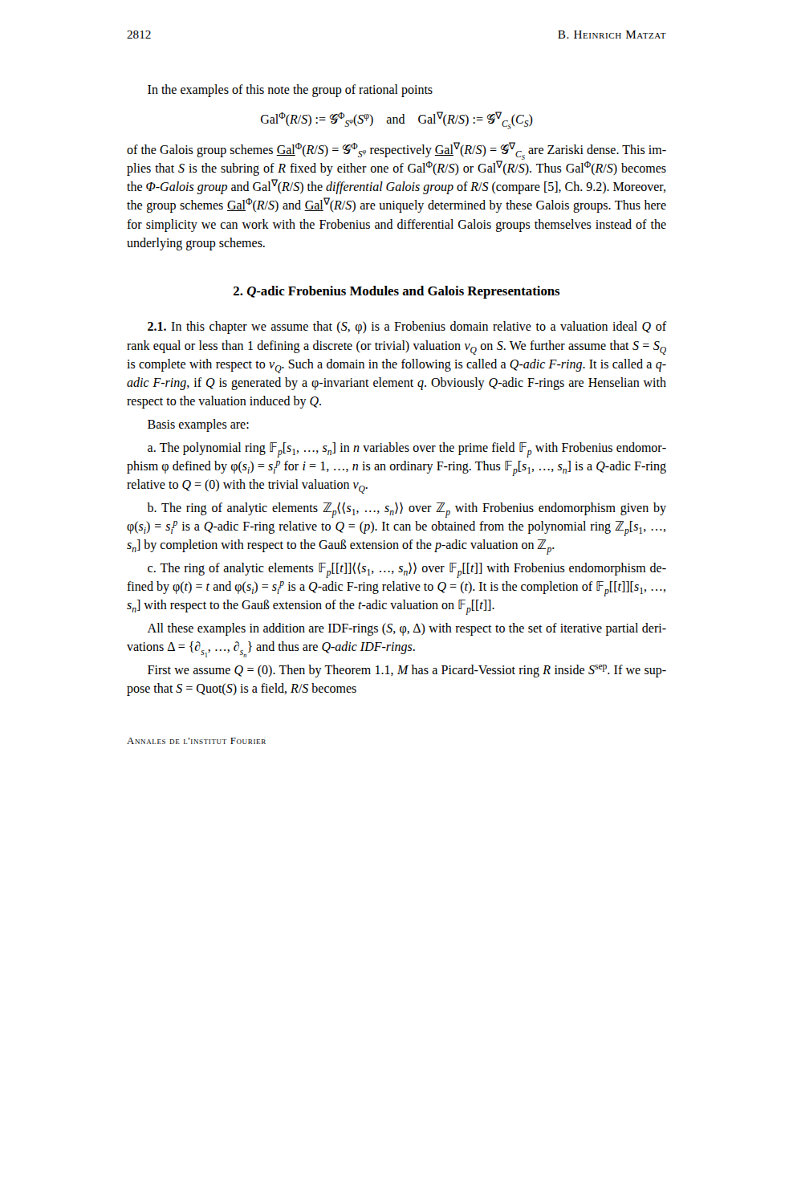2812 B. Heinrich Matzat
In the examples of this note the group of rational points
GalΦ(R/S) := 𝒢ΦSφ(Sφ) and Gal∇(R/S) := 𝒢∇CS(CS)
of the Galois group schemes GalΦ(R/S) = 𝒢ΦSφ respectively Gal∇(R/S) = 𝒢∇CS are Zariski dense. This implies that S is the subring of R fixed by either one of GalΦ(R/S) or Gal∇(R/S). Thus GalΦ(R/S) becomes the Φ-Galois group and Gal∇(R/S) the differential Galois group of R/S (compare [5], Ch. 9.2). Moreover, the group schemes GalΦ(R/S) and Gal∇(R/S) are uniquely determined by these Galois groups. Thus here for simplicity we can work with the Frobenius and differential Galois groups themselves instead of the underlying group schemes.
2. Q-adic Frobenius Modules and Galois Representations
2.1. In this chapter we assume that (S, φ) is a Frobenius domain relative to a valuation ideal Q of rank equal or less than 1 defining a discrete (or trivial) valuation vQ on S. We further assume that S = SQ is complete with respect to vQ. Such a domain in the following is called a Q-adic F-ring. It is called a q-adic F-ring, if Q is generated by a φ-invariant element q. Obviously Q-adic F-rings are Henselian with respect to the valuation induced by Q.
Basis examples are:
a. The polynomial ring 𝔽p[s1, …, sn] in n variables over the prime field 𝔽p with Frobenius endomorphism φ defined by φ(si) = sip for i = 1, …, n is an ordinary F-ring. Thus 𝔽p[s1, …, sn] is a Q-adic F-ring relative to Q = (0) with the trivial valuation vQ.
b. The ring of analytic elements ℤp⟨⟨s1, …, sn⟩⟩ over ℤp with Frobenius endomorphism given by φ(si) = sip is a Q-adic F-ring relative to Q = (p). It can be obtained from the polynomial ring ℤp[s1, …, sn] by completion with respect to the Gauß extension of the p-adic valuation on ℤp.
c. The ring of analytic elements 𝔽p[[t]]⟨⟨s1, …, sn⟩⟩ over 𝔽p[[t]] with Frobenius endomorphism defined by φ(t) = t and φ(si) = sip is a Q-adic F-ring relative to Q = (t). It is the completion of 𝔽p[[t]][s1, …, sn] with respect to the Gauß extension of the t-adic valuation on 𝔽p[[t]].
All these examples in addition are IDF-rings (S, φ, Δ) with respect to the set of iterative partial derivations Δ = {∂s1, …, ∂sn} and thus are Q-adic IDF-rings.
First we assume Q = (0). Then by Theorem 1.1, M has a Picard-Vessiot ring R inside Ssep. If we suppose that S = Quot(S) is a field, R/S becomes
Annales de l'institut Fourier